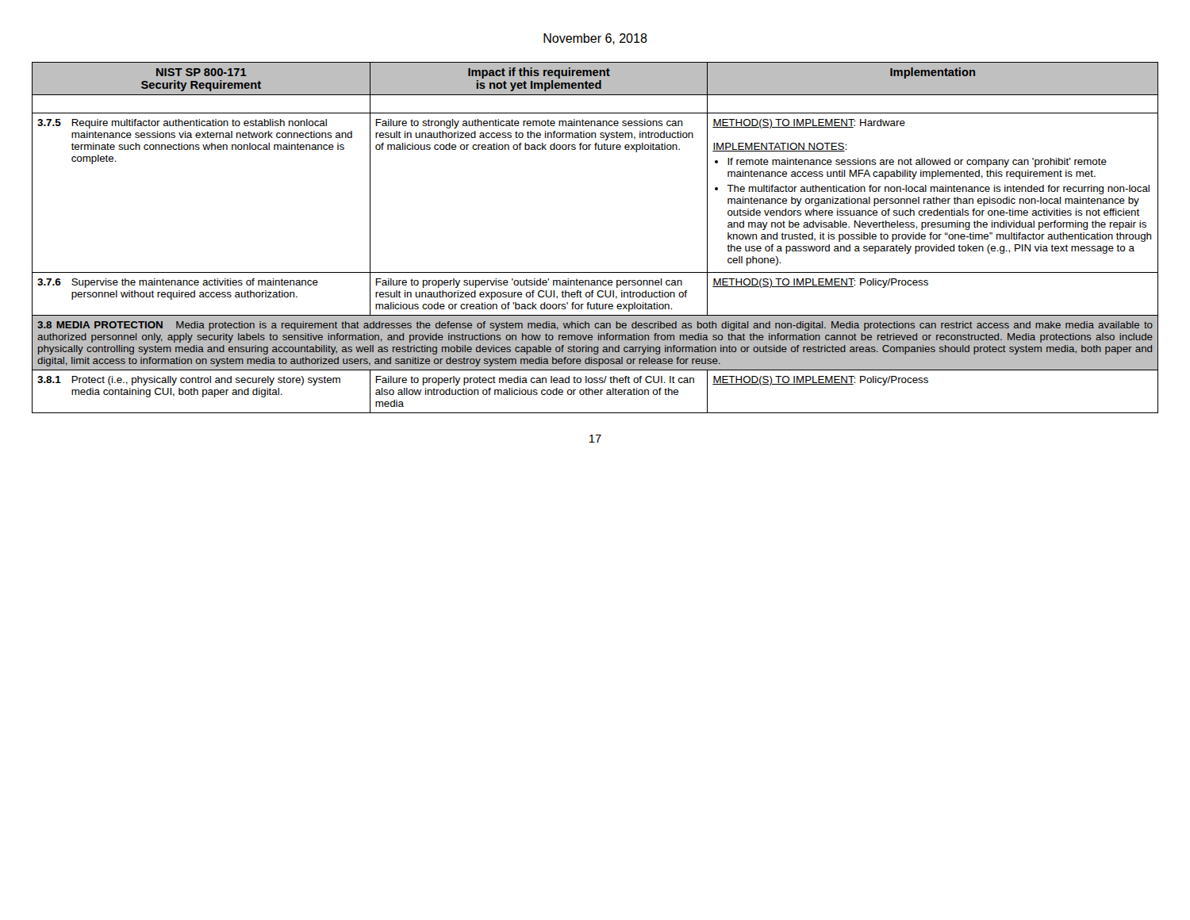November 6, 2018
| NIST SP 800-171 Security Requirement | Impact if this requirement is not yet Implemented | Implementation |
| --- | --- | --- |
| 3.7.5 Require multifactor authentication to establish nonlocal maintenance sessions via external network connections and terminate such connections when nonlocal maintenance is complete. | Failure to strongly authenticate remote maintenance sessions can result in unauthorized access to the information system, introduction of malicious code or creation of back doors for future exploitation. | METHOD(S) TO IMPLEMENT : Hardware IMPLEMENTATION NOTES : If remote maintenance sessions are not allowed or company can 'prohibit' remote maintenance access until MFA capability implemented, this requirement is met. The multifactor authentication for non-local maintenance is intended for recurring non-local maintenance by organizational personnel rather than episodic non-local maintenance by outside vendors where issuance of such credentials for one-time activities is not efficient and may not be advisable. Nevertheless, presuming the individual performing the repair is known and trusted, it is possible to provide for “one-time” multifactor authentication through the use of a password and a separately provided token (e.g., PIN via text message to a cell phone). |
| 3.7.6 Supervise the maintenance activities of maintenance personnel without required access authorization. | Failure to properly supervise 'outside' maintenance personnel can result in unauthorized exposure of CUI, theft of CUI, introduction of malicious code or creation of 'back doors' for future exploitation. | METHOD(S) TO IMPLEMENT : Policy/Process |
| 3.8 MEDIA PROTECTION Media protection is a requirement that addresses the defense of system media, which can be described as both digital and non-digital. Media protections can restrict access and make media available to authorized personnel only, apply security labels to sensitive information, and provide instructions on how to remove information from media so that the information cannot be retrieved or reconstructed. Media protections also include physically controlling system media and ensuring accountability, as well as restricting mobile devices capable of storing and carrying information into or outside of restricted areas. Companies should protect system media, both paper and digital, limit access to information on system media to authorized users, and sanitize or destroy system media before disposal or release for reuse. |
| 3.8.1 Protect (i.e., physically control and securely store) system media containing CUI, both paper and digital. | Failure to properly protect media can lead to loss/ theft of CUI. It can also allow introduction of malicious code or other alteration of the media | METHOD(S) TO IMPLEMENT : Policy/Process |
17